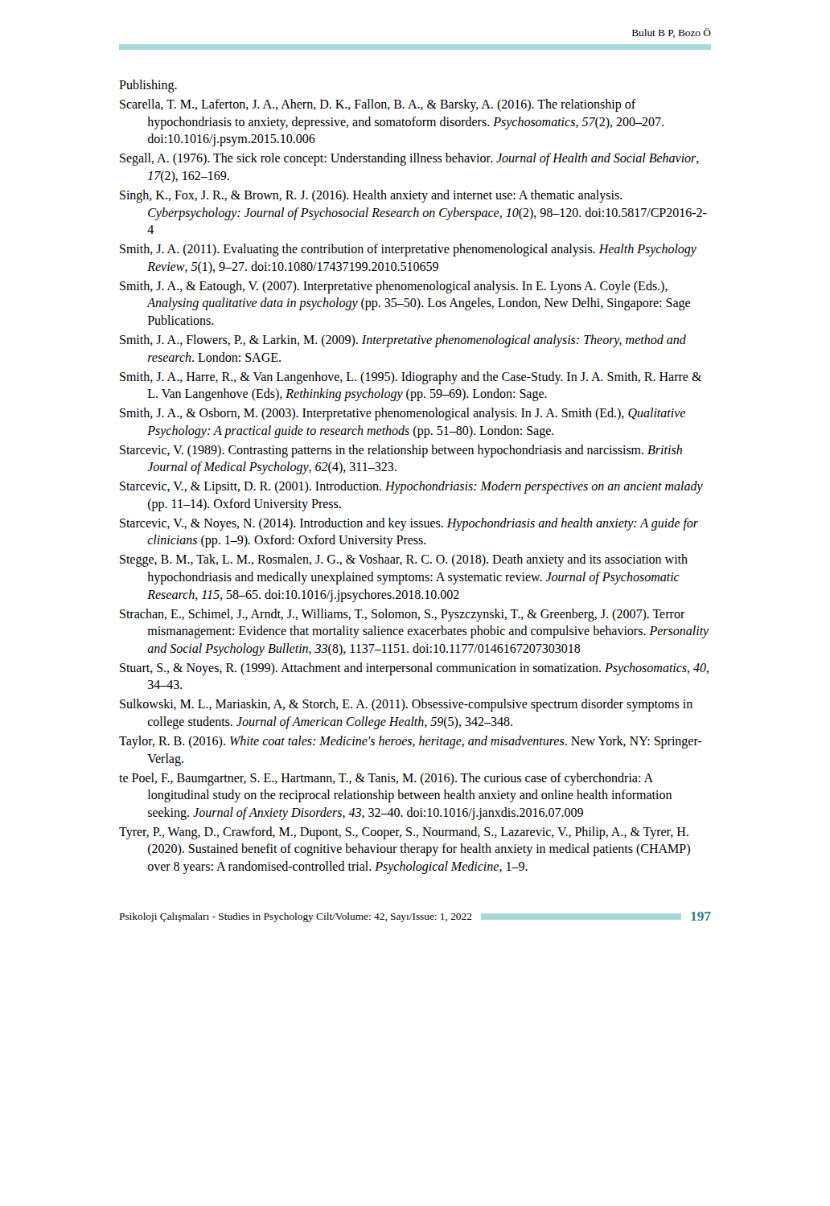Bulut B P, Bozo Ö
Publishing.
Scarella, T. M., Laferton, J. A., Ahern, D. K., Fallon, B. A., & Barsky, A. (2016). The relationship of hypochondriasis to anxiety, depressive, and somatoform disorders. Psychosomatics, 57(2), 200–207. doi:10.1016/j.psym.2015.10.006
Segall, A. (1976). The sick role concept: Understanding illness behavior. Journal of Health and Social Behavior, 17(2), 162–169.
Singh, K., Fox, J. R., & Brown, R. J. (2016). Health anxiety and internet use: A thematic analysis. Cyberpsychology: Journal of Psychosocial Research on Cyberspace, 10(2), 98–120. doi:10.5817/CP2016-2-4
Smith, J. A. (2011). Evaluating the contribution of interpretative phenomenological analysis. Health Psychology Review, 5(1), 9–27. doi:10.1080/17437199.2010.510659
Smith, J. A., & Eatough, V. (2007). Interpretative phenomenological analysis. In E. Lyons A. Coyle (Eds.), Analysing qualitative data in psychology (pp. 35–50). Los Angeles, London, New Delhi, Singapore: Sage Publications.
Smith, J. A., Flowers, P., & Larkin, M. (2009). Interpretative phenomenological analysis: Theory, method and research. London: SAGE.
Smith, J. A., Harre, R., & Van Langenhove, L. (1995). Idiography and the Case-Study. In J. A. Smith, R. Harre & L. Van Langenhove (Eds), Rethinking psychology (pp. 59–69). London: Sage.
Smith, J. A., & Osborn, M. (2003). Interpretative phenomenological analysis. In J. A. Smith (Ed.), Qualitative Psychology: A practical guide to research methods (pp. 51–80). London: Sage.
Starcevic, V. (1989). Contrasting patterns in the relationship between hypochondriasis and narcissism. British Journal of Medical Psychology, 62(4), 311–323.
Starcevic, V., & Lipsitt, D. R. (2001). Introduction. Hypochondriasis: Modern perspectives on an ancient malady (pp. 11–14). Oxford University Press.
Starcevic, V., & Noyes, N. (2014). Introduction and key issues. Hypochondriasis and health anxiety: A guide for clinicians (pp. 1–9). Oxford: Oxford University Press.
Stegge, B. M., Tak, L. M., Rosmalen, J. G., & Voshaar, R. C. O. (2018). Death anxiety and its association with hypochondriasis and medically unexplained symptoms: A systematic review. Journal of Psychosomatic Research, 115, 58–65. doi:10.1016/j.jpsychores.2018.10.002
Strachan, E., Schimel, J., Arndt, J., Williams, T., Solomon, S., Pyszczynski, T., & Greenberg, J. (2007). Terror mismanagement: Evidence that mortality salience exacerbates phobic and compulsive behaviors. Personality and Social Psychology Bulletin, 33(8), 1137–1151. doi:10.1177/0146167207303018
Stuart, S., & Noyes, R. (1999). Attachment and interpersonal communication in somatization. Psychosomatics, 40, 34–43.
Sulkowski, M. L., Mariaskin, A, & Storch, E. A. (2011). Obsessive-compulsive spectrum disorder symptoms in college students. Journal of American College Health, 59(5), 342–348.
Taylor, R. B. (2016). White coat tales: Medicine's heroes, heritage, and misadventures. New York, NY: Springer-Verlag.
te Poel, F., Baumgartner, S. E., Hartmann, T., & Tanis, M. (2016). The curious case of cyberchondria: A longitudinal study on the reciprocal relationship between health anxiety and online health information seeking. Journal of Anxiety Disorders, 43, 32–40. doi:10.1016/j.janxdis.2016.07.009
Tyrer, P., Wang, D., Crawford, M., Dupont, S., Cooper, S., Nourmand, S., Lazarevic, V., Philip, A., & Tyrer, H. (2020). Sustained benefit of cognitive behaviour therapy for health anxiety in medical patients (CHAMP) over 8 years: A randomised-controlled trial. Psychological Medicine, 1–9.
Psikoloji Çalışmaları - Studies in Psychology Cilt/Volume: 42, Sayı/Issue: 1, 2022 197